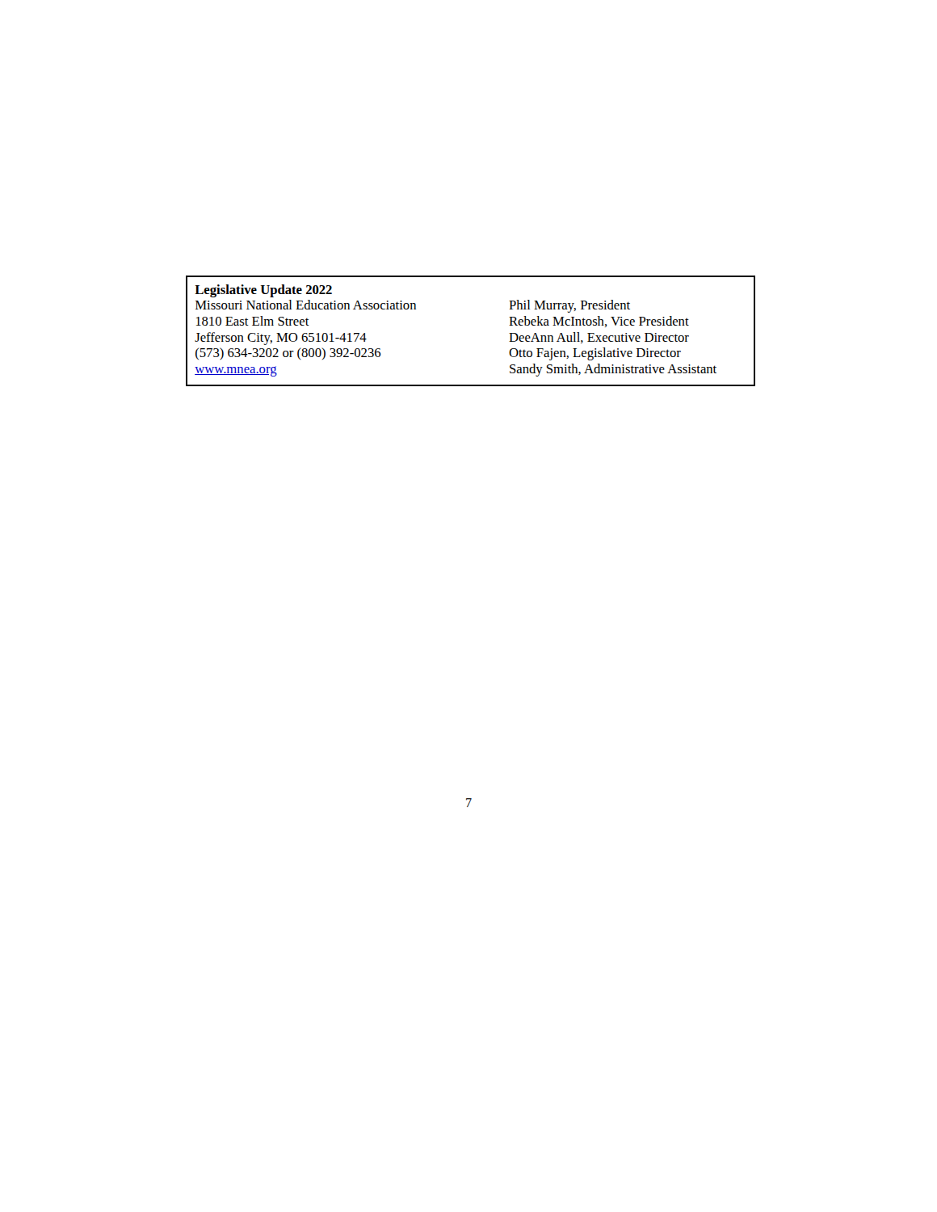Legislative Update 2022
Missouri National Education Association
1810 East Elm Street
Jefferson City, MO 65101-4174
(573) 634-3202 or (800) 392-0236
www.mnea.org
Phil Murray, President
Rebeka McIntosh, Vice President
DeeAnn Aull, Executive Director
Otto Fajen, Legislative Director
Sandy Smith, Administrative Assistant
7